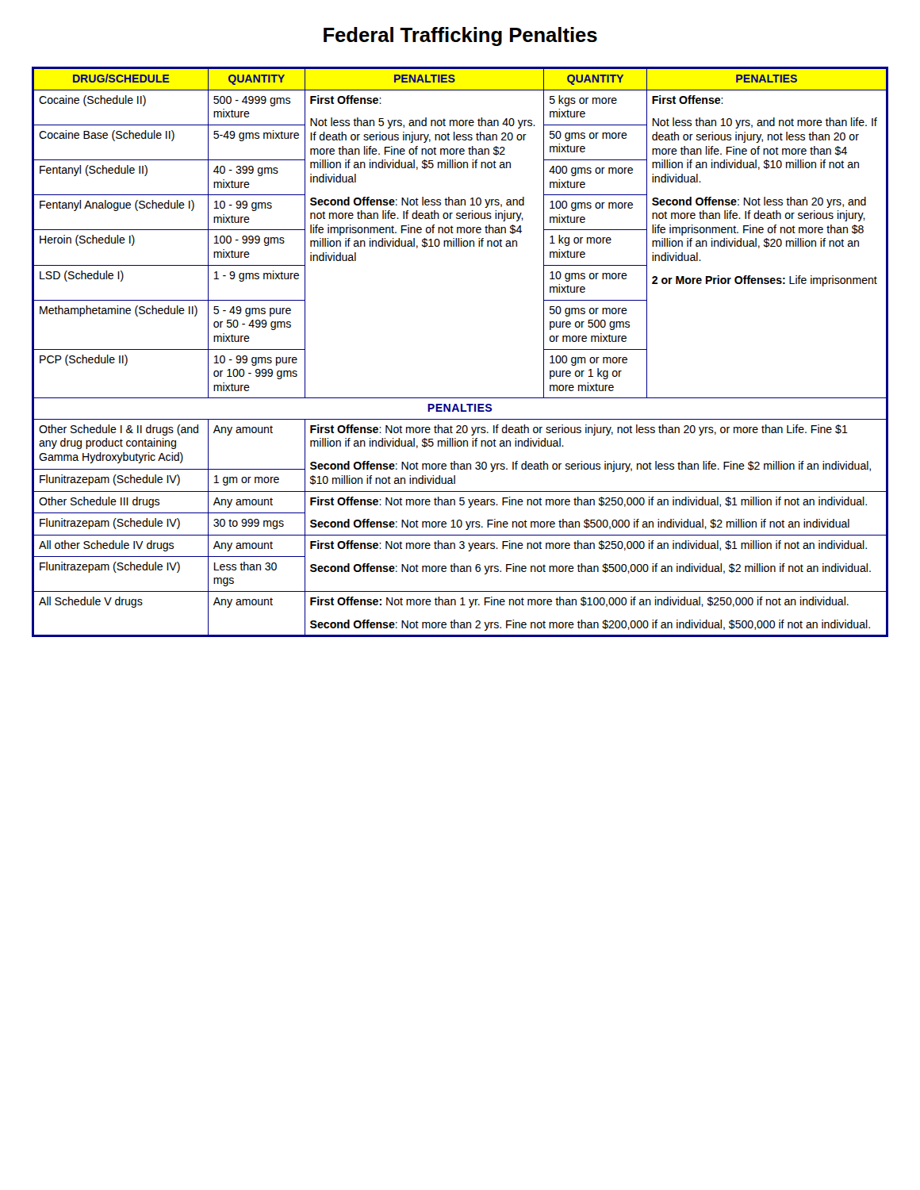Federal Trafficking Penalties
| DRUG/SCHEDULE | QUANTITY | PENALTIES | QUANTITY | PENALTIES |
| --- | --- | --- | --- | --- |
| Cocaine (Schedule II) | 500 - 4999 gms mixture | First Offense : Not less than 5 yrs, and not more than 40 yrs. If death or serious injury, not less than 20 or more than life. Fine of not more than $2 million if an individual, $5 million if not an individual Second Offense : Not less than 10 yrs, and not more than life. If death or serious injury, life imprisonment. Fine of not more than $4 million if an individual, $10 million if not an individual | 5 kgs or more mixture | First Offense : Not less than 10 yrs, and not more than life. If death or serious injury, not less than 20 or more than life. Fine of not more than $4 million if an individual, $10 million if not an individual. Second Offense : Not less than 20 yrs, and not more than life. If death or serious injury, life imprisonment. Fine of not more than $8 million if an individual, $20 million if not an individual. 2 or More Prior Offenses: Life imprisonment |
| Cocaine Base (Schedule II) | 5-49 gms mixture | 50 gms or more mixture |
| Fentanyl (Schedule II) | 40 - 399 gms mixture | 400 gms or more mixture |
| Fentanyl Analogue (Schedule I) | 10 - 99 gms mixture | 100 gms or more mixture |
| Heroin (Schedule I) | 100 - 999 gms mixture | 1 kg or more mixture |
| LSD (Schedule I) | 1 - 9 gms mixture | 10 gms or more mixture |
| Methamphetamine (Schedule II) | 5 - 49 gms pure or 50 - 499 gms mixture | 50 gms or more pure or 500 gms or more mixture |
| PCP (Schedule II) | 10 - 99 gms pure or 100 - 999 gms mixture | 100 gm or more pure or 1 kg or more mixture |
| PENALTIES |
| Other Schedule I & II drugs (and any drug product containing Gamma Hydroxybutyric Acid) | Any amount | First Offense : Not more that 20 yrs. If death or serious injury, not less than 20 yrs, or more than Life. Fine $1 million if an individual, $5 million if not an individual. Second Offense : Not more than 30 yrs. If death or serious injury, not less than life. Fine $2 million if an individual, $10 million if not an individual |
| Flunitrazepam (Schedule IV) | 1 gm or more |
| Other Schedule III drugs | Any amount | First Offense : Not more than 5 years. Fine not more than $250,000 if an individual, $1 million if not an individual. Second Offense : Not more 10 yrs. Fine not more than $500,000 if an individual, $2 million if not an individual |
| Flunitrazepam (Schedule IV) | 30 to 999 mgs |
| All other Schedule IV drugs | Any amount | First Offense : Not more than 3 years. Fine not more than $250,000 if an individual, $1 million if not an individual. Second Offense : Not more than 6 yrs. Fine not more than $500,000 if an individual, $2 million if not an individual. |
| Flunitrazepam (Schedule IV) | Less than 30 mgs |
| All Schedule V drugs | Any amount | First Offense: Not more than 1 yr. Fine not more than $100,000 if an individual, $250,000 if not an individual. Second Offense : Not more than 2 yrs. Fine not more than $200,000 if an individual, $500,000 if not an individual. |